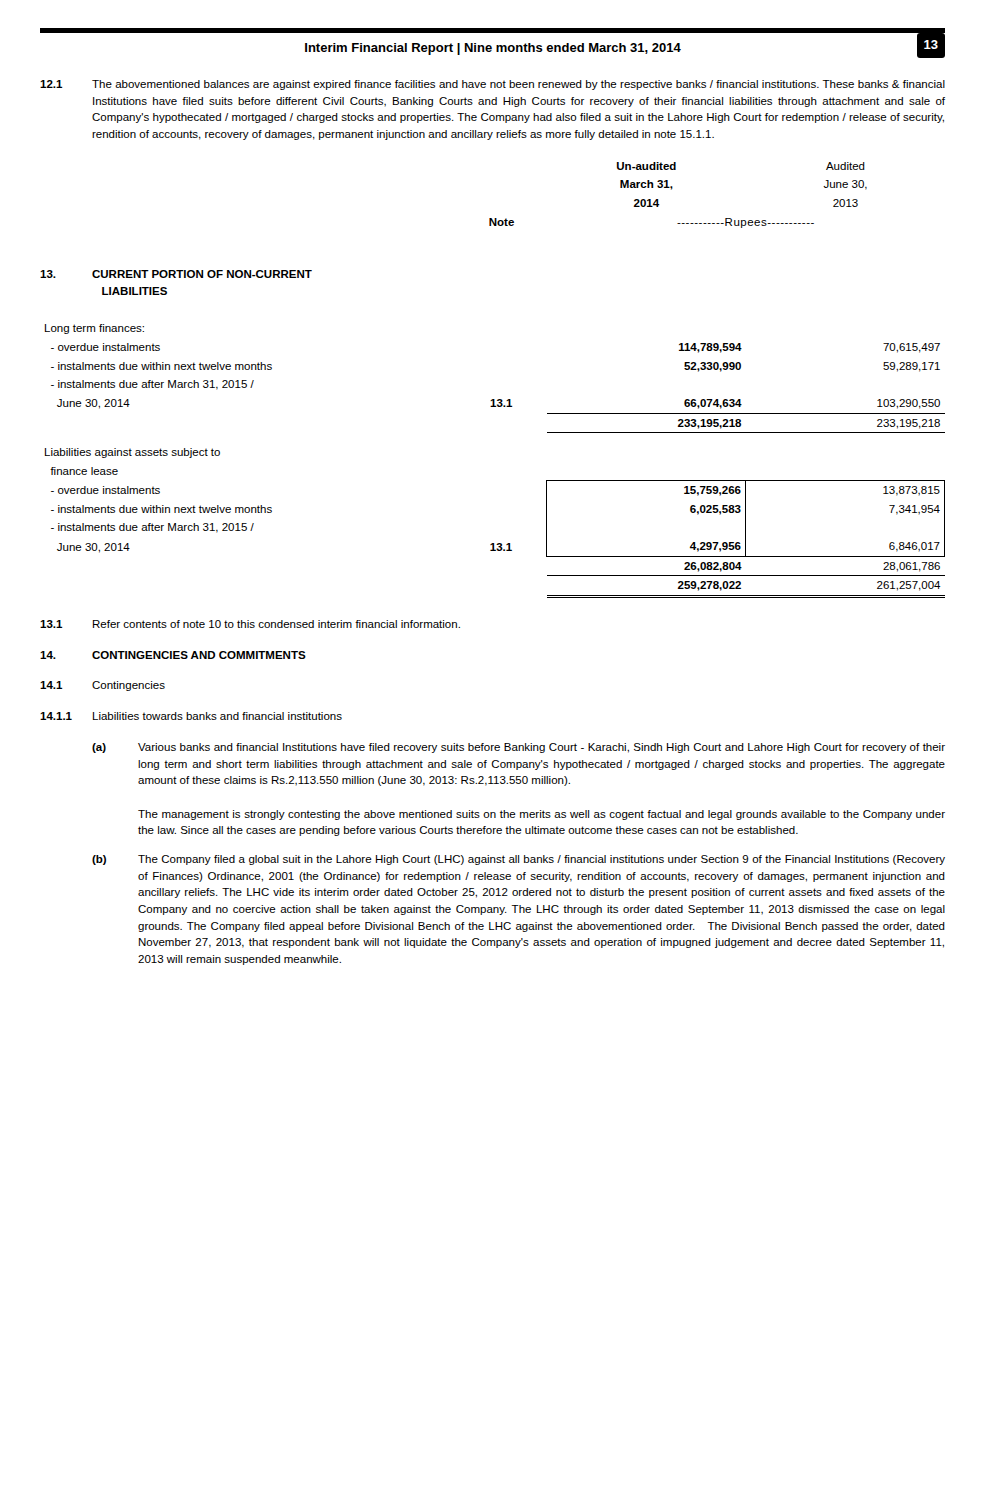Interim Financial Report | Nine months ended March 31, 2014 13
12.1
The abovementioned balances are against expired finance facilities and have not been renewed by the respective banks / financial institutions. These banks & financial Institutions have filed suits before different Civil Courts, Banking Courts and High Courts for recovery of their financial liabilities through attachment and sale of Company's hypothecated / mortgaged / charged stocks and properties. The Company had also filed a suit in the Lahore High Court for redemption / release of security, rendition of accounts, recovery of damages, permanent injunction and ancillary reliefs as more fully detailed in note 15.1.1.
| | | Un-audited | Audited |
| | | March 31, | June 30, |
| | | 2014 | 2013 |
| | Note | -----------Rupees----------- |
13.
CURRENT PORTION OF NON-CURRENT
LIABILITIES
| Long term finances: | | | |
| - overdue instalments | | 114,789,594 | 70,615,497 |
| - instalments due within next twelve months | | 52,330,990 | 59,289,171 |
| - instalments due after March 31, 2015 / | | | |
| June 30, 2014 | 13.1 | 66,074,634 | 103,290,550 |
| | | 233,195,218 | 233,195,218 |
| Liabilities against assets subject to | | | |
| finance lease | | | |
| - overdue instalments | | 15,759,266 | 13,873,815 |
| - instalments due within next twelve months | | 6,025,583 | 7,341,954 |
| - instalments due after March 31, 2015 / | | | |
| June 30, 2014 | 13.1 | 4,297,956 | 6,846,017 |
| | | 26,082,804 | 28,061,786 |
| | | 259,278,022 | 261,257,004 |
13.1
Refer contents of note 10 to this condensed interim financial information.
14.
CONTINGENCIES AND COMMITMENTS
14.1
Contingencies
14.1.1
Liabilities towards banks and financial institutions
(a)
Various banks and financial Institutions have filed recovery suits before Banking Court - Karachi, Sindh High Court and Lahore High Court for recovery of their long term and short term liabilities through attachment and sale of Company's hypothecated / mortgaged / charged stocks and properties. The aggregate amount of these claims is Rs.2,113.550 million (June 30, 2013: Rs.2,113.550 million).
The management is strongly contesting the above mentioned suits on the merits as well as cogent factual and legal grounds available to the Company under the law. Since all the cases are pending before various Courts therefore the ultimate outcome these cases can not be established.
(b)
The Company filed a global suit in the Lahore High Court (LHC) against all banks / financial institutions under Section 9 of the Financial Institutions (Recovery of Finances) Ordinance, 2001 (the Ordinance) for redemption / release of security, rendition of accounts, recovery of damages, permanent injunction and ancillary reliefs. The LHC vide its interim order dated October 25, 2012 ordered not to disturb the present position of current assets and fixed assets of the Company and no coercive action shall be taken against the Company. The LHC through its order dated September 11, 2013 dismissed the case on legal grounds. The Company filed appeal before Divisional Bench of the LHC against the abovementioned order. The Divisional Bench passed the order, dated November 27, 2013, that respondent bank will not liquidate the Company's assets and operation of impugned judgement and decree dated September 11, 2013 will remain suspended meanwhile.